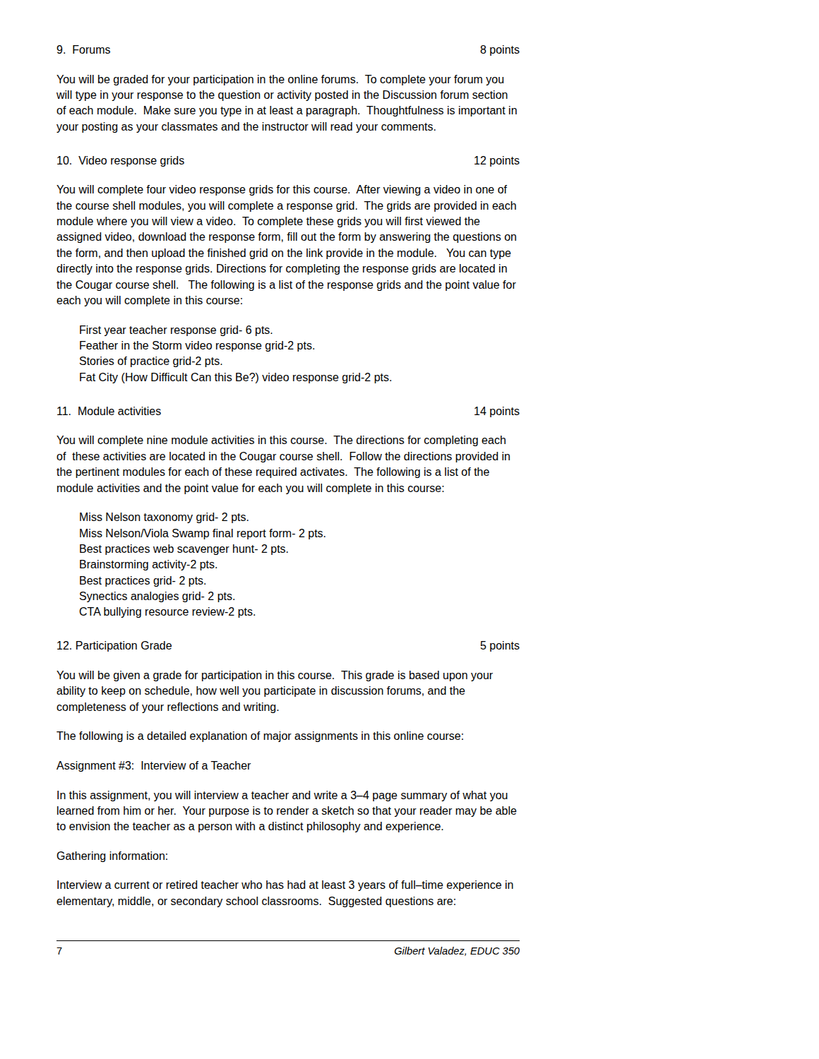9. Forums 8 points
You will be graded for your participation in the online forums. To complete your forum you will type in your response to the question or activity posted in the Discussion forum section of each module. Make sure you type in at least a paragraph. Thoughtfulness is important in your posting as your classmates and the instructor will read your comments.
10. Video response grids 12 points
You will complete four video response grids for this course. After viewing a video in one of the course shell modules, you will complete a response grid. The grids are provided in each module where you will view a video. To complete these grids you will first viewed the assigned video, download the response form, fill out the form by answering the questions on the form, and then upload the finished grid on the link provide in the module. You can type directly into the response grids. Directions for completing the response grids are located in the Cougar course shell. The following is a list of the response grids and the point value for each you will complete in this course:
First year teacher response grid- 6 pts.
Feather in the Storm video response grid-2 pts.
Stories of practice grid-2 pts.
Fat City (How Difficult Can this Be?) video response grid-2 pts.
11. Module activities 14 points
You will complete nine module activities in this course. The directions for completing each of these activities are located in the Cougar course shell. Follow the directions provided in the pertinent modules for each of these required activates. The following is a list of the module activities and the point value for each you will complete in this course:
Miss Nelson taxonomy grid- 2 pts.
Miss Nelson/Viola Swamp final report form- 2 pts.
Best practices web scavenger hunt- 2 pts.
Brainstorming activity-2 pts.
Best practices grid- 2 pts.
Synectics analogies grid- 2 pts.
CTA bullying resource review-2 pts.
12. Participation Grade 5 points
You will be given a grade for participation in this course. This grade is based upon your ability to keep on schedule, how well you participate in discussion forums, and the completeness of your reflections and writing.
The following is a detailed explanation of major assignments in this online course:
Assignment #3: Interview of a Teacher
In this assignment, you will interview a teacher and write a 3–4 page summary of what you learned from him or her. Your purpose is to render a sketch so that your reader may be able to envision the teacher as a person with a distinct philosophy and experience.
Gathering information:
Interview a current or retired teacher who has had at least 3 years of full–time experience in elementary, middle, or secondary school classrooms. Suggested questions are:
7 Gilbert Valadez, EDUC 350